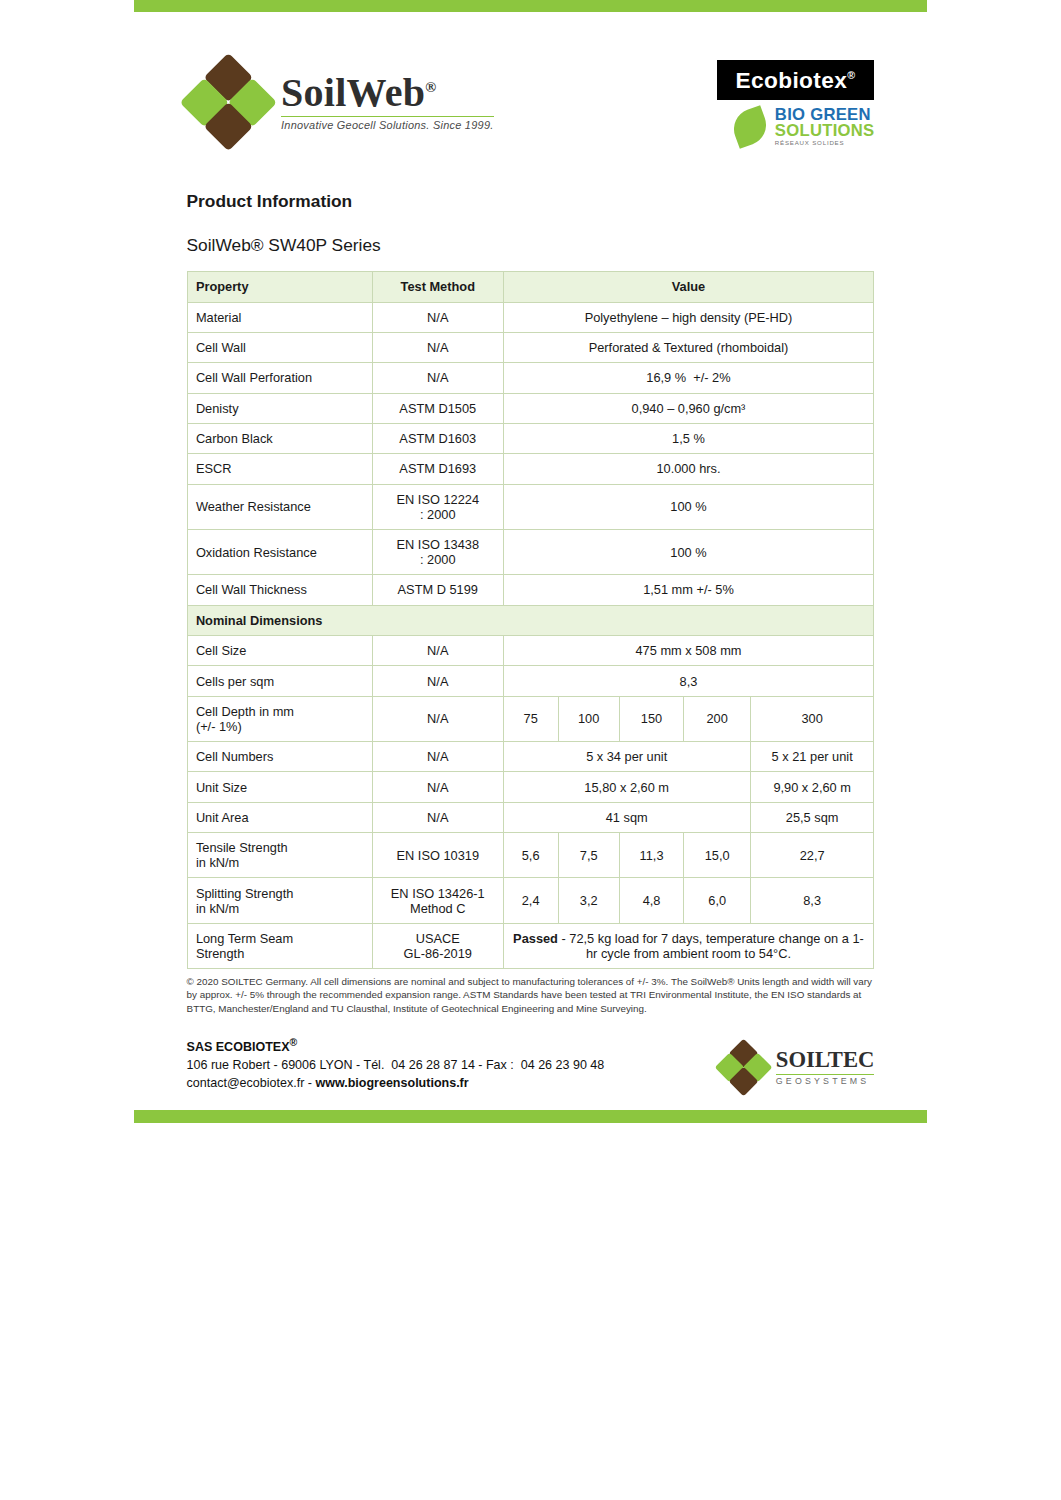SoilWeb®
Innovative Geocell Solutions. Since 1999.
Ecobiotex®
BIO GREEN
SOLUTIONS
RÉSEAUX SOLIDES
Product Information
SoilWeb® SW40P Series
| Property | Test Method | Value |
| --- | --- | --- |
| Material | N/A | Polyethylene – high density (PE-HD) |
| Cell Wall | N/A | Perforated & Textured (rhomboidal) |
| Cell Wall Perforation | N/A | 16,9 % +/- 2% |
| Denisty | ASTM D1505 | 0,940 – 0,960 g/cm³ |
| Carbon Black | ASTM D1603 | 1,5 % |
| ESCR | ASTM D1693 | 10.000 hrs. |
| Weather Resistance | EN ISO 12224 : 2000 | 100 % |
| Oxidation Resistance | EN ISO 13438 : 2000 | 100 % |
| Cell Wall Thickness | ASTM D 5199 | 1,51 mm +/- 5% |
| Nominal Dimensions |
| Cell Size | N/A | 475 mm x 508 mm |
| Cells per sqm | N/A | 8,3 |
| Cell Depth in mm (+/- 1%) | N/A | 75 | 100 | 150 | 200 | 300 |
| Cell Numbers | N/A | 5 x 34 per unit | 5 x 21 per unit |
| Unit Size | N/A | 15,80 x 2,60 m | 9,90 x 2,60 m |
| Unit Area | N/A | 41 sqm | 25,5 sqm |
| Tensile Strength in kN/m | EN ISO 10319 | 5,6 | 7,5 | 11,3 | 15,0 | 22,7 |
| Splitting Strength in kN/m | EN ISO 13426-1 Method C | 2,4 | 3,2 | 4,8 | 6,0 | 8,3 |
| Long Term Seam Strength | USACE GL-86-2019 | Passed - 72,5 kg load for 7 days, temperature change on a 1-hr cycle from ambient room to 54°C. |
© 2020 SOILTEC Germany. All cell dimensions are nominal and subject to manufacturing tolerances of +/- 3%. The SoilWeb® Units length and width will vary by approx. +/- 5% through the recommended expansion range. ASTM Standards have been tested at TRI Environmental Institute, the EN ISO standards at BTTG, Manchester/England and TU Clausthal, Institute of Geotechnical Engineering and Mine Surveying.
SAS ECOBIOTEX®
106 rue Robert - 69006 LYON - Tél. 04 26 28 87 14 - Fax : 04 26 23 90 48
contact@ecobiotex.fr - www.biogreensolutions.fr
SOILTEC
GEOSYSTEMS